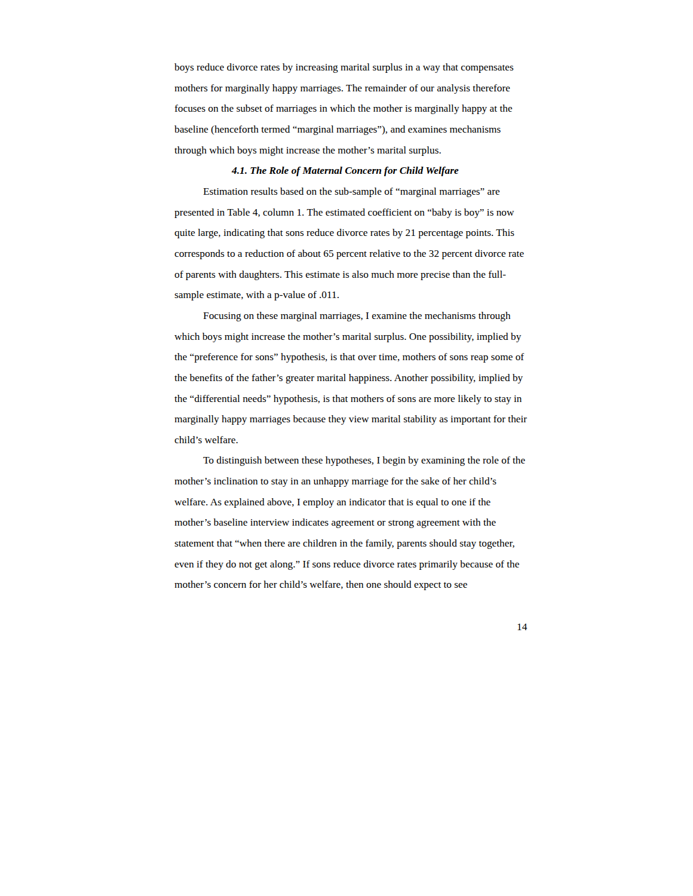boys reduce divorce rates by increasing marital surplus in a way that compensates mothers for marginally happy marriages. The remainder of our analysis therefore focuses on the subset of marriages in which the mother is marginally happy at the baseline (henceforth termed “marginal marriages”), and examines mechanisms through which boys might increase the mother’s marital surplus.
4.1. The Role of Maternal Concern for Child Welfare
Estimation results based on the sub-sample of “marginal marriages” are presented in Table 4, column 1. The estimated coefficient on “baby is boy” is now quite large, indicating that sons reduce divorce rates by 21 percentage points. This corresponds to a reduction of about 65 percent relative to the 32 percent divorce rate of parents with daughters. This estimate is also much more precise than the full-sample estimate, with a p-value of .011.
Focusing on these marginal marriages, I examine the mechanisms through which boys might increase the mother’s marital surplus. One possibility, implied by the “preference for sons” hypothesis, is that over time, mothers of sons reap some of the benefits of the father’s greater marital happiness. Another possibility, implied by the “differential needs” hypothesis, is that mothers of sons are more likely to stay in marginally happy marriages because they view marital stability as important for their child’s welfare.
To distinguish between these hypotheses, I begin by examining the role of the mother’s inclination to stay in an unhappy marriage for the sake of her child’s welfare. As explained above, I employ an indicator that is equal to one if the mother’s baseline interview indicates agreement or strong agreement with the statement that “when there are children in the family, parents should stay together, even if they do not get along.” If sons reduce divorce rates primarily because of the mother’s concern for her child’s welfare, then one should expect to see
14